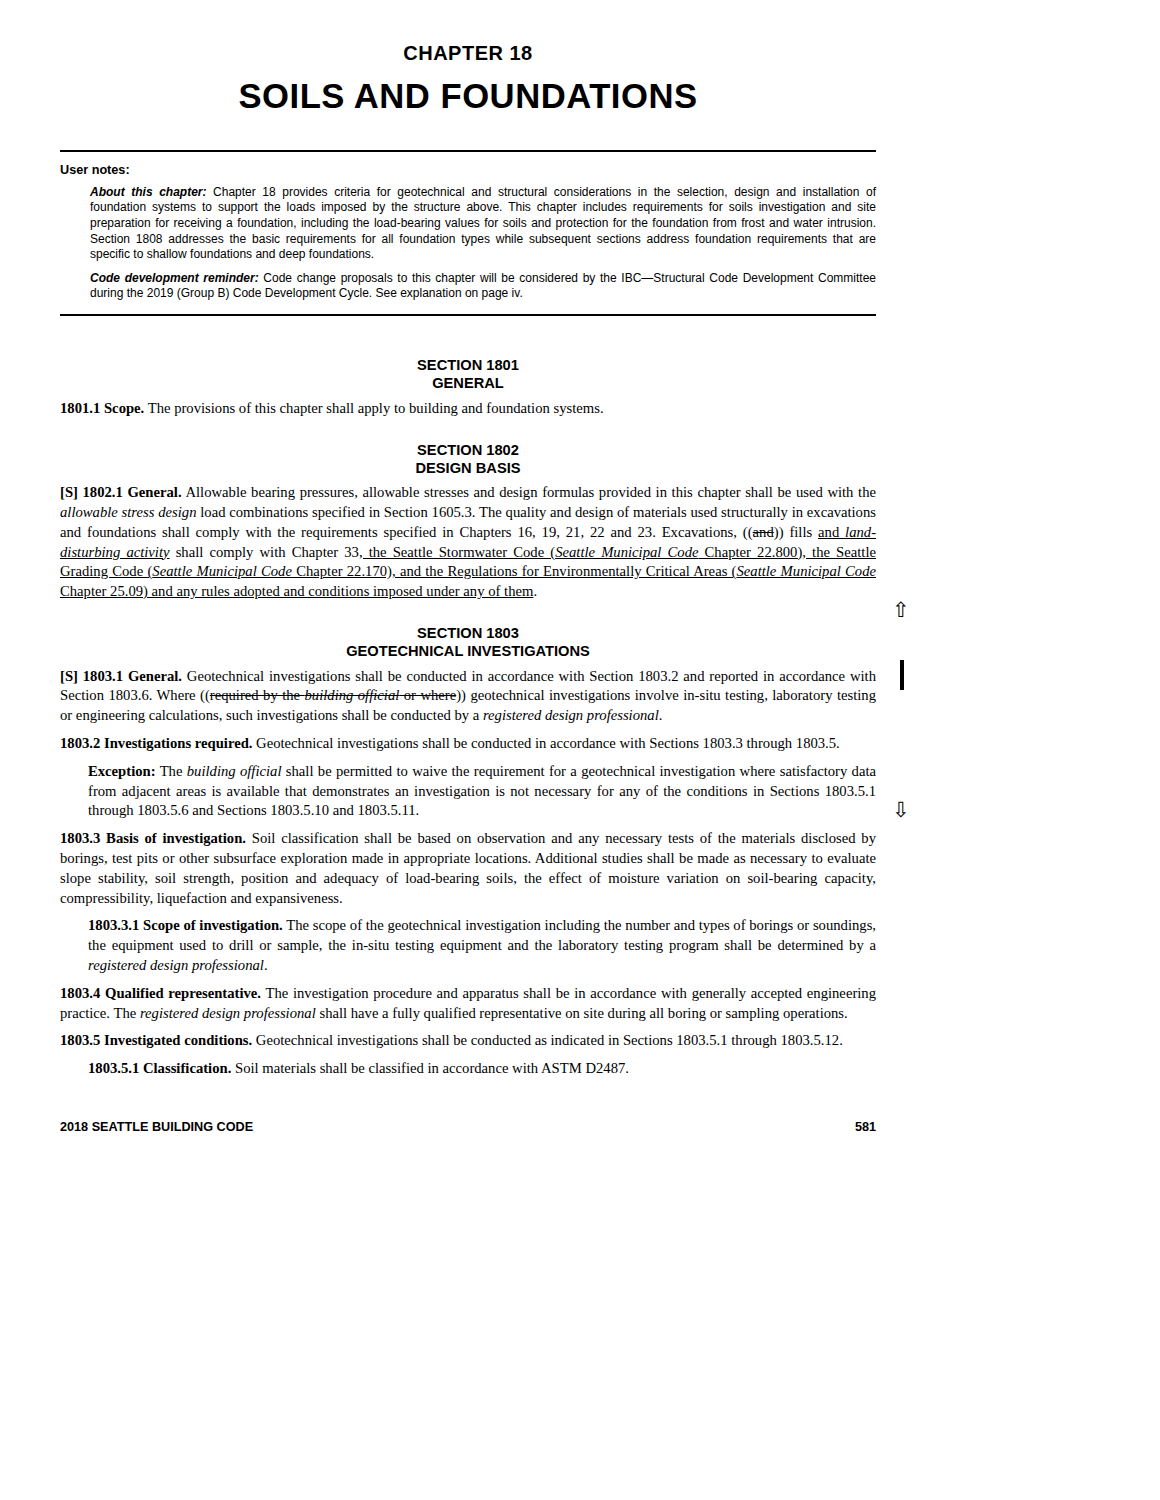CHAPTER 18
SOILS AND FOUNDATIONS
User notes:
About this chapter: Chapter 18 provides criteria for geotechnical and structural considerations in the selection, design and installation of foundation systems to support the loads imposed by the structure above. This chapter includes requirements for soils investigation and site preparation for receiving a foundation, including the load-bearing values for soils and protection for the foundation from frost and water intrusion. Section 1808 addresses the basic requirements for all foundation types while subsequent sections address foundation requirements that are specific to shallow foundations and deep foundations.
Code development reminder: Code change proposals to this chapter will be considered by the IBC—Structural Code Development Committee during the 2019 (Group B) Code Development Cycle. See explanation on page iv.
SECTION 1801
GENERAL
1801.1 Scope. The provisions of this chapter shall apply to building and foundation systems.
SECTION 1802
DESIGN BASIS
[S] 1802.1 General. Allowable bearing pressures, allowable stresses and design formulas provided in this chapter shall be used with the allowable stress design load combinations specified in Section 1605.3. The quality and design of materials used structurally in excavations and foundations shall comply with the requirements specified in Chapters 16, 19, 21, 22 and 23. Excavations, ((and)) fills and land-disturbing activity shall comply with Chapter 33, the Seattle Stormwater Code (Seattle Municipal Code Chapter 22.800), the Seattle Grading Code (Seattle Municipal Code Chapter 22.170), and the Regulations for Environmentally Critical Areas (Seattle Municipal Code Chapter 25.09) and any rules adopted and conditions imposed under any of them.
SECTION 1803
GEOTECHNICAL INVESTIGATIONS
[S] 1803.1 General. Geotechnical investigations shall be conducted in accordance with Section 1803.2 and reported in accordance with Section 1803.6. Where ((required by the building official or where)) geotechnical investigations involve in-situ testing, laboratory testing or engineering calculations, such investigations shall be conducted by a registered design professional.
1803.2 Investigations required. Geotechnical investigations shall be conducted in accordance with Sections 1803.3 through 1803.5.
Exception: The building official shall be permitted to waive the requirement for a geotechnical investigation where satisfactory data from adjacent areas is available that demonstrates an investigation is not necessary for any of the conditions in Sections 1803.5.1 through 1803.5.6 and Sections 1803.5.10 and 1803.5.11.
1803.3 Basis of investigation. Soil classification shall be based on observation and any necessary tests of the materials disclosed by borings, test pits or other subsurface exploration made in appropriate locations. Additional studies shall be made as necessary to evaluate slope stability, soil strength, position and adequacy of load-bearing soils, the effect of moisture variation on soil-bearing capacity, compressibility, liquefaction and expansiveness.
1803.3.1 Scope of investigation. The scope of the geotechnical investigation including the number and types of borings or soundings, the equipment used to drill or sample, the in-situ testing equipment and the laboratory testing program shall be determined by a registered design professional.
1803.4 Qualified representative. The investigation procedure and apparatus shall be in accordance with generally accepted engineering practice. The registered design professional shall have a fully qualified representative on site during all boring or sampling operations.
1803.5 Investigated conditions. Geotechnical investigations shall be conducted as indicated in Sections 1803.5.1 through 1803.5.12.
1803.5.1 Classification. Soil materials shall be classified in accordance with ASTM D2487.
2018 SEATTLE BUILDING CODE 581
⇧
⇩